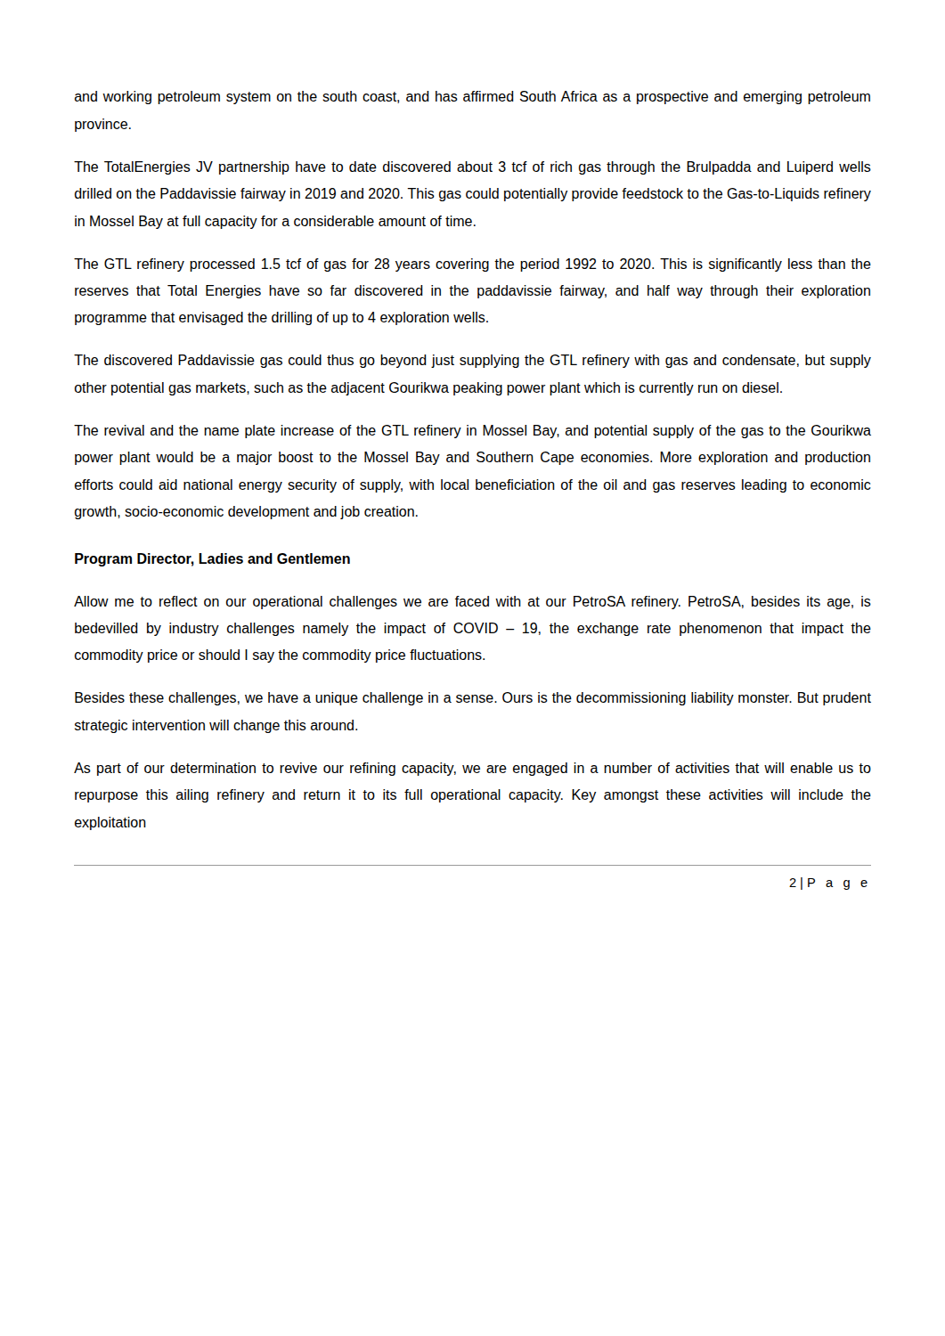and working petroleum system on the south coast, and has affirmed South Africa as a prospective and emerging petroleum province.
The TotalEnergies JV partnership have to date discovered about 3 tcf of rich gas through the Brulpadda and Luiperd wells drilled on the Paddavissie fairway in 2019 and 2020. This gas could potentially provide feedstock to the Gas-to-Liquids refinery in Mossel Bay at full capacity for a considerable amount of time.
The GTL refinery processed 1.5 tcf of gas for 28 years covering the period 1992 to 2020. This is significantly less than the reserves that Total Energies have so far discovered in the paddavissie fairway, and half way through their exploration programme that envisaged the drilling of up to 4 exploration wells.
The discovered Paddavissie gas could thus go beyond just supplying the GTL refinery with gas and condensate, but supply other potential gas markets, such as the adjacent Gourikwa peaking power plant which is currently run on diesel.
The revival and the name plate increase of the GTL refinery in Mossel Bay, and potential supply of the gas to the Gourikwa power plant would be a major boost to the Mossel Bay and Southern Cape economies. More exploration and production efforts could aid national energy security of supply, with local beneficiation of the oil and gas reserves leading to economic growth, socio-economic development and job creation.
Program Director, Ladies and Gentlemen
Allow me to reflect on our operational challenges we are faced with at our PetroSA refinery. PetroSA, besides its age, is bedevilled by industry challenges namely the impact of COVID – 19, the exchange rate phenomenon that impact the commodity price or should I say the commodity price fluctuations.
Besides these challenges, we have a unique challenge in a sense. Ours is the decommissioning liability monster. But prudent strategic intervention will change this around.
As part of our determination to revive our refining capacity, we are engaged in a number of activities that will enable us to repurpose this ailing refinery and return it to its full operational capacity. Key amongst these activities will include the exploitation
2 | P a g e